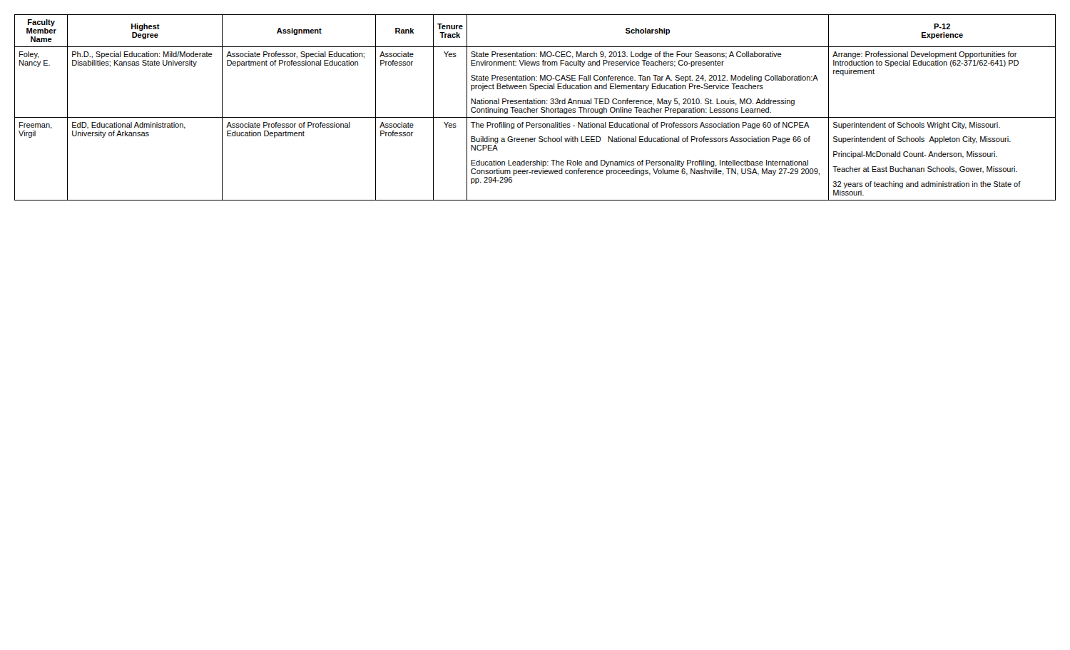| Faculty Member Name | Highest Degree | Assignment | Rank | Tenure Track | Scholarship | P-12 Experience |
| --- | --- | --- | --- | --- | --- | --- |
| Foley, Nancy E. | Ph.D., Special Education: Mild/Moderate Disabilities; Kansas State University | Associate Professor, Special Education; Department of Professional Education | Associate Professor | Yes | State Presentation: MO-CEC, March 9, 2013. Lodge of the Four Seasons; A Collaborative Environment: Views from Faculty and Preservice Teachers; Co-presenter State Presentation: MO-CASE Fall Conference. Tan Tar A. Sept. 24, 2012. Modeling Collaboration:A project Between Special Education and Elementary Education Pre-Service Teachers National Presentation: 33rd Annual TED Conference, May 5, 2010. St. Louis, MO. Addressing Continuing Teacher Shortages Through Online Teacher Preparation: Lessons Learned. | Arrange: Professional Development Opportunities for Introduction to Special Education (62-371/62-641) PD requirement |
| Freeman, Virgil | EdD, Educational Administration, University of Arkansas | Associate Professor of Professional Education Department | Associate Professor | Yes | The Profiling of Personalities - National Educational of Professors Association Page 60 of NCPEA Building a Greener School with LEED National Educational of Professors Association Page 66 of NCPEA Education Leadership: The Role and Dynamics of Personality Profiling, Intellectbase International Consortium peer-reviewed conference proceedings, Volume 6, Nashville, TN, USA, May 27-29 2009, pp. 294-296 | Superintendent of Schools Wright City, Missouri. Superintendent of Schools Appleton City, Missouri. Principal-McDonald Count- Anderson, Missouri. Teacher at East Buchanan Schools, Gower, Missouri. 32 years of teaching and administration in the State of Missouri. |